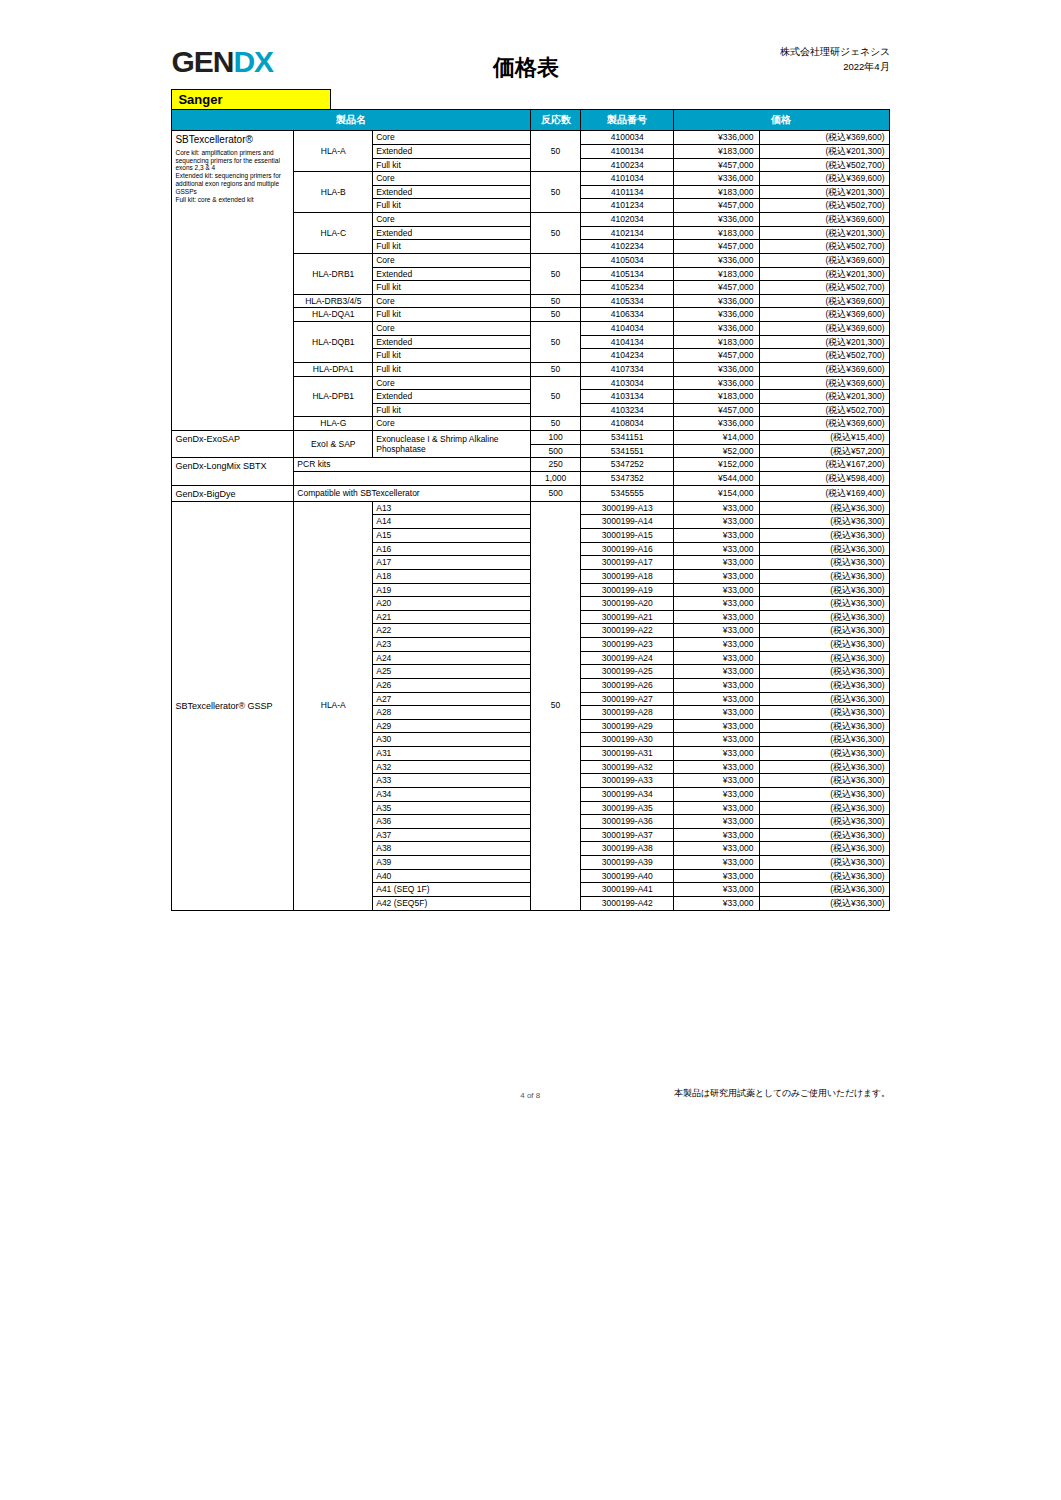GEN DX
価格表
株式会社理研ジェネシス
2022年4月
Sanger
| 製品名 | 反応数 | 製品番号 | 価格 |
| --- | --- | --- | --- |
| SBTexcellerator® Core kit: amplification primers and sequencing primers for the essential exons 2,3 & 4 Extended kit: sequencing primers for additional exon regions and multiple GSSPs Full kit: core & extended kit | HLA-A | Core | 50 | 4100034 | ¥336,000 | (税込¥369,600) |
| Extended | 4100134 | ¥183,000 | (税込¥201,300) |
| Full kit | 4100234 | ¥457,000 | (税込¥502,700) |
| HLA-B | Core | 50 | 4101034 | ¥336,000 | (税込¥369,600) |
| Extended | 4101134 | ¥183,000 | (税込¥201,300) |
| Full kit | 4101234 | ¥457,000 | (税込¥502,700) |
| HLA-C | Core | 50 | 4102034 | ¥336,000 | (税込¥369,600) |
| Extended | 4102134 | ¥183,000 | (税込¥201,300) |
| Full kit | 4102234 | ¥457,000 | (税込¥502,700) |
| HLA-DRB1 | Core | 50 | 4105034 | ¥336,000 | (税込¥369,600) |
| Extended | 4105134 | ¥183,000 | (税込¥201,300) |
| Full kit | 4105234 | ¥457,000 | (税込¥502,700) |
| HLA-DRB3/4/5 | Core | 50 | 4105334 | ¥336,000 | (税込¥369,600) |
| HLA-DQA1 | Full kit | 50 | 4106334 | ¥336,000 | (税込¥369,600) |
| HLA-DQB1 | Core | 50 | 4104034 | ¥336,000 | (税込¥369,600) |
| Extended | 4104134 | ¥183,000 | (税込¥201,300) |
| Full kit | 4104234 | ¥457,000 | (税込¥502,700) |
| HLA-DPA1 | Full kit | 50 | 4107334 | ¥336,000 | (税込¥369,600) |
| HLA-DPB1 | Core | 50 | 4103034 | ¥336,000 | (税込¥369,600) |
| Extended | 4103134 | ¥183,000 | (税込¥201,300) |
| Full kit | 4103234 | ¥457,000 | (税込¥502,700) |
| HLA-G | Core | 50 | 4108034 | ¥336,000 | (税込¥369,600) |
| GenDx-ExoSAP | ExoI & SAP | Exonuclease I & Shrimp Alkaline Phosphatase | 100 | 5341151 | ¥14,000 | (税込¥15,400) |
| 500 | 5341551 | ¥52,000 | (税込¥57,200) |
| GenDx-LongMix SBTX | PCR kits | 250 | 5347252 | ¥152,000 | (税込¥167,200) |
| | 1,000 | 5347352 | ¥544,000 | (税込¥598,400) |
| GenDx-BigDye | Compatible with SBTexcellerator | 500 | 5345555 | ¥154,000 | (税込¥169,400) |
| SBTexcellerator® GSSP | HLA-A | A13 | 50 | 3000199-A13 | ¥33,000 | (税込¥36,300) |
| A14 | 3000199-A14 | ¥33,000 | (税込¥36,300) |
| A15 | 3000199-A15 | ¥33,000 | (税込¥36,300) |
| A16 | 3000199-A16 | ¥33,000 | (税込¥36,300) |
| A17 | 3000199-A17 | ¥33,000 | (税込¥36,300) |
| A18 | 3000199-A18 | ¥33,000 | (税込¥36,300) |
| A19 | 3000199-A19 | ¥33,000 | (税込¥36,300) |
| A20 | 3000199-A20 | ¥33,000 | (税込¥36,300) |
| A21 | 3000199-A21 | ¥33,000 | (税込¥36,300) |
| A22 | 3000199-A22 | ¥33,000 | (税込¥36,300) |
| A23 | 3000199-A23 | ¥33,000 | (税込¥36,300) |
| A24 | 3000199-A24 | ¥33,000 | (税込¥36,300) |
| A25 | 3000199-A25 | ¥33,000 | (税込¥36,300) |
| A26 | 3000199-A26 | ¥33,000 | (税込¥36,300) |
| A27 | 3000199-A27 | ¥33,000 | (税込¥36,300) |
| A28 | 3000199-A28 | ¥33,000 | (税込¥36,300) |
| A29 | 3000199-A29 | ¥33,000 | (税込¥36,300) |
| A30 | 3000199-A30 | ¥33,000 | (税込¥36,300) |
| A31 | 3000199-A31 | ¥33,000 | (税込¥36,300) |
| A32 | 3000199-A32 | ¥33,000 | (税込¥36,300) |
| A33 | 3000199-A33 | ¥33,000 | (税込¥36,300) |
| A34 | 3000199-A34 | ¥33,000 | (税込¥36,300) |
| A35 | 3000199-A35 | ¥33,000 | (税込¥36,300) |
| A36 | 3000199-A36 | ¥33,000 | (税込¥36,300) |
| A37 | 3000199-A37 | ¥33,000 | (税込¥36,300) |
| A38 | 3000199-A38 | ¥33,000 | (税込¥36,300) |
| A39 | 3000199-A39 | ¥33,000 | (税込¥36,300) |
| A40 | 3000199-A40 | ¥33,000 | (税込¥36,300) |
| A41 (SEQ 1F) | 3000199-A41 | ¥33,000 | (税込¥36,300) |
| A42 (SEQ5F) | 3000199-A42 | ¥33,000 | (税込¥36,300) |
4 of 8
本製品は研究用試薬としてのみご使用いただけます。